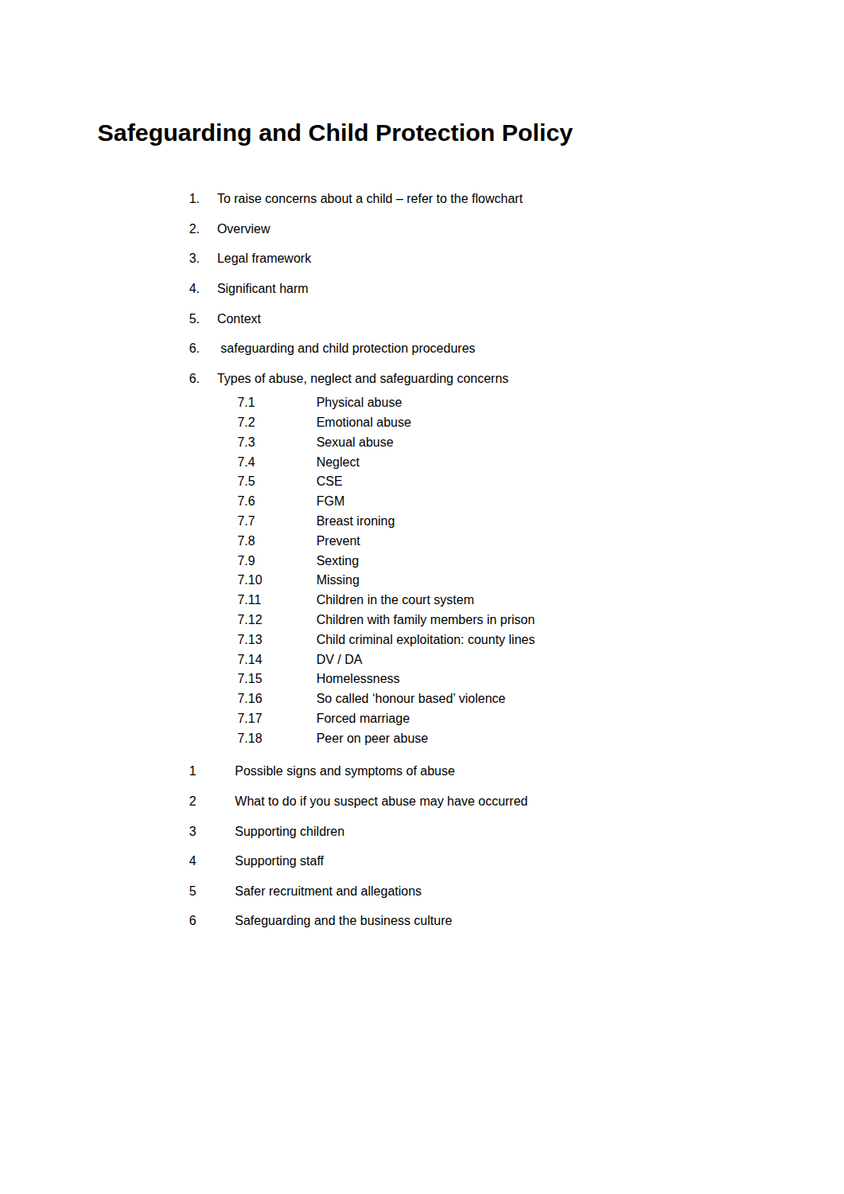Safeguarding and Child Protection Policy
1. To raise concerns about a child – refer to the flowchart
2. Overview
3. Legal framework
4. Significant harm
5. Context
6. safeguarding and child protection procedures
6. Types of abuse, neglect and safeguarding concerns
7.1 Physical abuse
7.2 Emotional abuse
7.3 Sexual abuse
7.4 Neglect
7.5 CSE
7.6 FGM
7.7 Breast ironing
7.8 Prevent
7.9 Sexting
7.10 Missing
7.11 Children in the court system
7.12 Children with family members in prison
7.13 Child criminal exploitation: county lines
7.14 DV / DA
7.15 Homelessness
7.16 So called ‘honour based’ violence
7.17 Forced marriage
7.18 Peer on peer abuse
1 Possible signs and symptoms of abuse
2 What to do if you suspect abuse may have occurred
3 Supporting children
4 Supporting staff
5 Safer recruitment and allegations
6 Safeguarding and the business culture